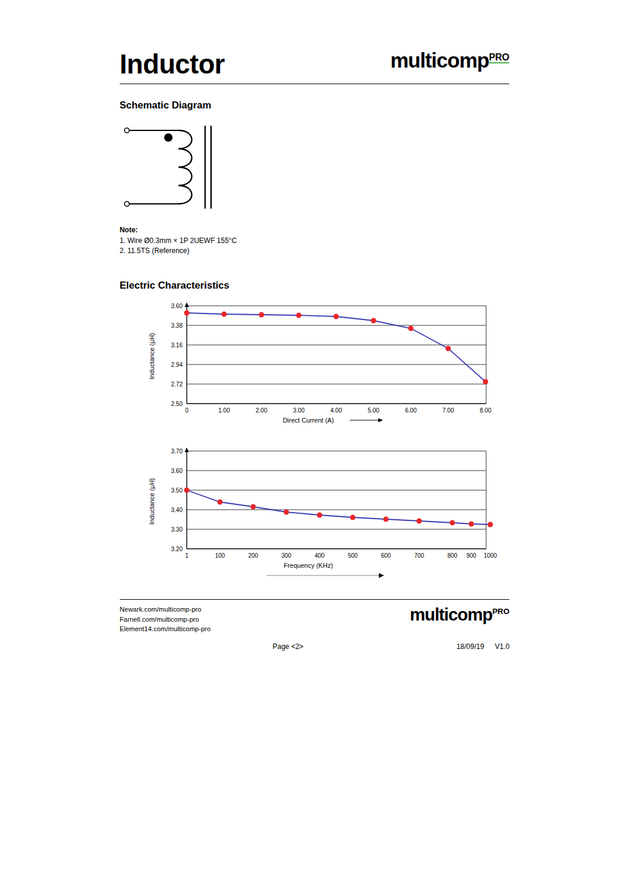Inductor
multicompPRO
Schematic Diagram
Note:
1. Wire Ø0.3mm × 1P 2UEWF 155°C
2. 11.5TS (Reference)
Electric Characteristics
3.60 3.38 3.16 2.94 2.72 2.50 Inductance (µH) 0 1.00 2.00 3.00 4.00 5.00 6.00 7.00 8.00 Direct Current (A)
3.70 3.60 3.50 3.40 3.30 3.20 Inductance (µH) 1 100 200 300 400 500 600 700 800 900 1000 Frequency (KHz)
Newark.com/multicomp-pro
Farnell.com/multicomp-pro
Element14.com/multicomp-pro
multicompPRO
Page <2>
18/09/19V1.0